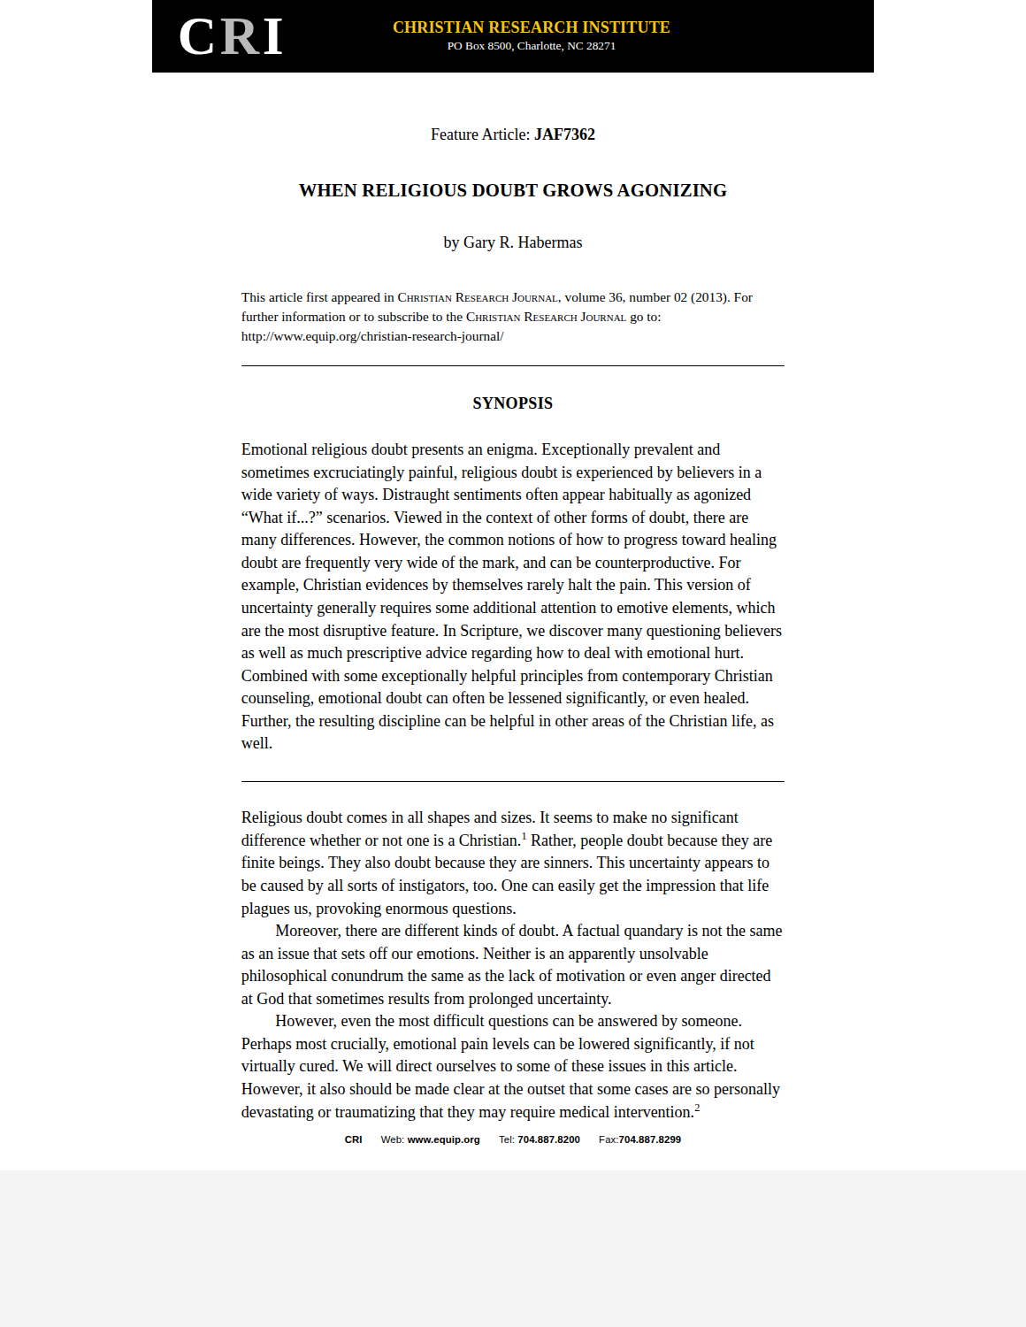CRI
CHRISTIAN RESEARCH INSTITUTE
PO Box 8500, Charlotte, NC 28271
Feature Article: JAF7362
WHEN RELIGIOUS DOUBT GROWS AGONIZING
by Gary R. Habermas
This article first appeared in Christian Research Journal, volume 36, number 02 (2013). For further information or to subscribe to the Christian Research Journal go to: http://www.equip.org/christian-research-journal/
SYNOPSIS
Emotional religious doubt presents an enigma. Exceptionally prevalent and sometimes excruciatingly painful, religious doubt is experienced by believers in a wide variety of ways. Distraught sentiments often appear habitually as agonized “What if...?” scenarios. Viewed in the context of other forms of doubt, there are many differences. However, the common notions of how to progress toward healing doubt are frequently very wide of the mark, and can be counterproductive. For example, Christian evidences by themselves rarely halt the pain. This version of uncertainty generally requires some additional attention to emotive elements, which are the most disruptive feature. In Scripture, we discover many questioning believers as well as much prescriptive advice regarding how to deal with emotional hurt. Combined with some exceptionally helpful principles from contemporary Christian counseling, emotional doubt can often be lessened significantly, or even healed. Further, the resulting discipline can be helpful in other areas of the Christian life, as well.
Religious doubt comes in all shapes and sizes. It seems to make no significant difference whether or not one is a Christian.1 Rather, people doubt because they are finite beings. They also doubt because they are sinners. This uncertainty appears to be caused by all sorts of instigators, too. One can easily get the impression that life plagues us, provoking enormous questions.
Moreover, there are different kinds of doubt. A factual quandary is not the same as an issue that sets off our emotions. Neither is an apparently unsolvable philosophical conundrum the same as the lack of motivation or even anger directed at God that sometimes results from prolonged uncertainty.
However, even the most difficult questions can be answered by someone. Perhaps most crucially, emotional pain levels can be lowered significantly, if not virtually cured. We will direct ourselves to some of these issues in this article. However, it also should be made clear at the outset that some cases are so personally devastating or traumatizing that they may require medical intervention.2
CRI Web: www.equip.org Tel: 704.887.8200 Fax:704.887.8299